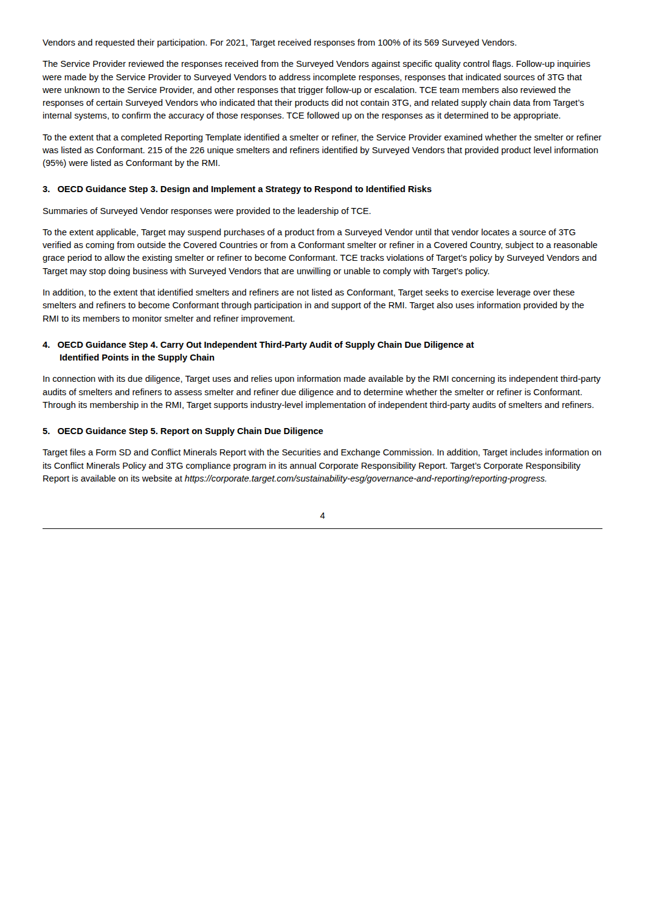Vendors and requested their participation. For 2021, Target received responses from 100% of its 569 Surveyed Vendors.
The Service Provider reviewed the responses received from the Surveyed Vendors against specific quality control flags. Follow-up inquiries were made by the Service Provider to Surveyed Vendors to address incomplete responses, responses that indicated sources of 3TG that were unknown to the Service Provider, and other responses that trigger follow-up or escalation. TCE team members also reviewed the responses of certain Surveyed Vendors who indicated that their products did not contain 3TG, and related supply chain data from Target’s internal systems, to confirm the accuracy of those responses. TCE followed up on the responses as it determined to be appropriate.
To the extent that a completed Reporting Template identified a smelter or refiner, the Service Provider examined whether the smelter or refiner was listed as Conformant. 215 of the 226 unique smelters and refiners identified by Surveyed Vendors that provided product level information (95%) were listed as Conformant by the RMI.
3. OECD Guidance Step 3. Design and Implement a Strategy to Respond to Identified Risks
Summaries of Surveyed Vendor responses were provided to the leadership of TCE.
To the extent applicable, Target may suspend purchases of a product from a Surveyed Vendor until that vendor locates a source of 3TG verified as coming from outside the Covered Countries or from a Conformant smelter or refiner in a Covered Country, subject to a reasonable grace period to allow the existing smelter or refiner to become Conformant. TCE tracks violations of Target’s policy by Surveyed Vendors and Target may stop doing business with Surveyed Vendors that are unwilling or unable to comply with Target’s policy.
In addition, to the extent that identified smelters and refiners are not listed as Conformant, Target seeks to exercise leverage over these smelters and refiners to become Conformant through participation in and support of the RMI. Target also uses information provided by the RMI to its members to monitor smelter and refiner improvement.
4. OECD Guidance Step 4. Carry Out Independent Third-Party Audit of Supply Chain Due Diligence at Identified Points in the Supply Chain
In connection with its due diligence, Target uses and relies upon information made available by the RMI concerning its independent third-party audits of smelters and refiners to assess smelter and refiner due diligence and to determine whether the smelter or refiner is Conformant. Through its membership in the RMI, Target supports industry-level implementation of independent third-party audits of smelters and refiners.
5. OECD Guidance Step 5. Report on Supply Chain Due Diligence
Target files a Form SD and Conflict Minerals Report with the Securities and Exchange Commission. In addition, Target includes information on its Conflict Minerals Policy and 3TG compliance program in its annual Corporate Responsibility Report. Target’s Corporate Responsibility Report is available on its website at https://corporate.target.com/sustainability-esg/governance-and-reporting/reporting-progress.
4